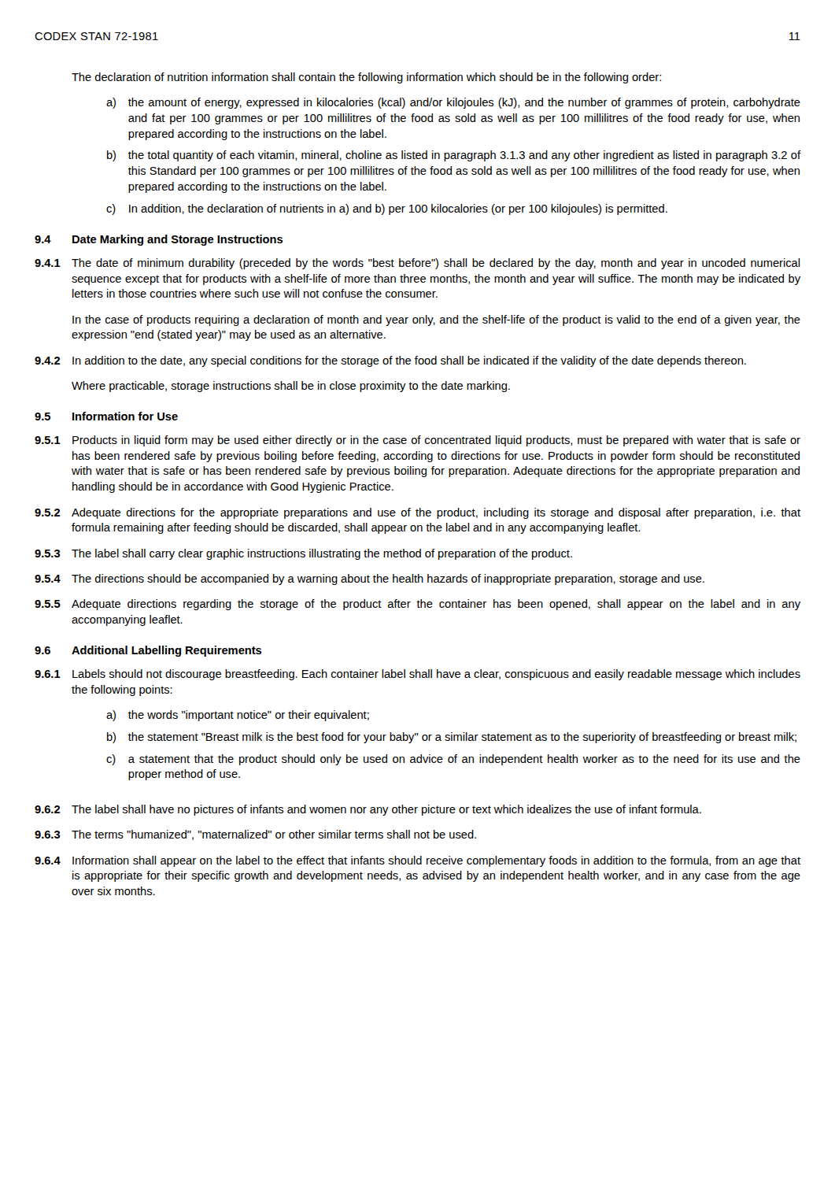CODEX STAN 72-1981 11
The declaration of nutrition information shall contain the following information which should be in the following order:
a) the amount of energy, expressed in kilocalories (kcal) and/or kilojoules (kJ), and the number of grammes of protein, carbohydrate and fat per 100 grammes or per 100 millilitres of the food as sold as well as per 100 millilitres of the food ready for use, when prepared according to the instructions on the label.
b) the total quantity of each vitamin, mineral, choline as listed in paragraph 3.1.3 and any other ingredient as listed in paragraph 3.2 of this Standard per 100 grammes or per 100 millilitres of the food as sold as well as per 100 millilitres of the food ready for use, when prepared according to the instructions on the label.
c) In addition, the declaration of nutrients in a) and b) per 100 kilocalories (or per 100 kilojoules) is permitted.
9.4 Date Marking and Storage Instructions
9.4.1
The date of minimum durability (preceded by the words "best before") shall be declared by the day, month and year in uncoded numerical sequence except that for products with a shelf-life of more than three months, the month and year will suffice. The month may be indicated by letters in those countries where such use will not confuse the consumer.
In the case of products requiring a declaration of month and year only, and the shelf-life of the product is valid to the end of a given year, the expression "end (stated year)" may be used as an alternative.
9.4.2
In addition to the date, any special conditions for the storage of the food shall be indicated if the validity of the date depends thereon.
Where practicable, storage instructions shall be in close proximity to the date marking.
9.5 Information for Use
9.5.1
Products in liquid form may be used either directly or in the case of concentrated liquid products, must be prepared with water that is safe or has been rendered safe by previous boiling before feeding, according to directions for use. Products in powder form should be reconstituted with water that is safe or has been rendered safe by previous boiling for preparation. Adequate directions for the appropriate preparation and handling should be in accordance with Good Hygienic Practice.
9.5.2
Adequate directions for the appropriate preparations and use of the product, including its storage and disposal after preparation, i.e. that formula remaining after feeding should be discarded, shall appear on the label and in any accompanying leaflet.
9.5.3
The label shall carry clear graphic instructions illustrating the method of preparation of the product.
9.5.4
The directions should be accompanied by a warning about the health hazards of inappropriate preparation, storage and use.
9.5.5
Adequate directions regarding the storage of the product after the container has been opened, shall appear on the label and in any accompanying leaflet.
9.6 Additional Labelling Requirements
9.6.1
Labels should not discourage breastfeeding. Each container label shall have a clear, conspicuous and easily readable message which includes the following points:
a) the words "important notice" or their equivalent;
b) the statement "Breast milk is the best food for your baby" or a similar statement as to the superiority of breastfeeding or breast milk;
c) a statement that the product should only be used on advice of an independent health worker as to the need for its use and the proper method of use.
9.6.2
The label shall have no pictures of infants and women nor any other picture or text which idealizes the use of infant formula.
9.6.3
The terms "humanized", "maternalized" or other similar terms shall not be used.
9.6.4
Information shall appear on the label to the effect that infants should receive complementary foods in addition to the formula, from an age that is appropriate for their specific growth and development needs, as advised by an independent health worker, and in any case from the age over six months.